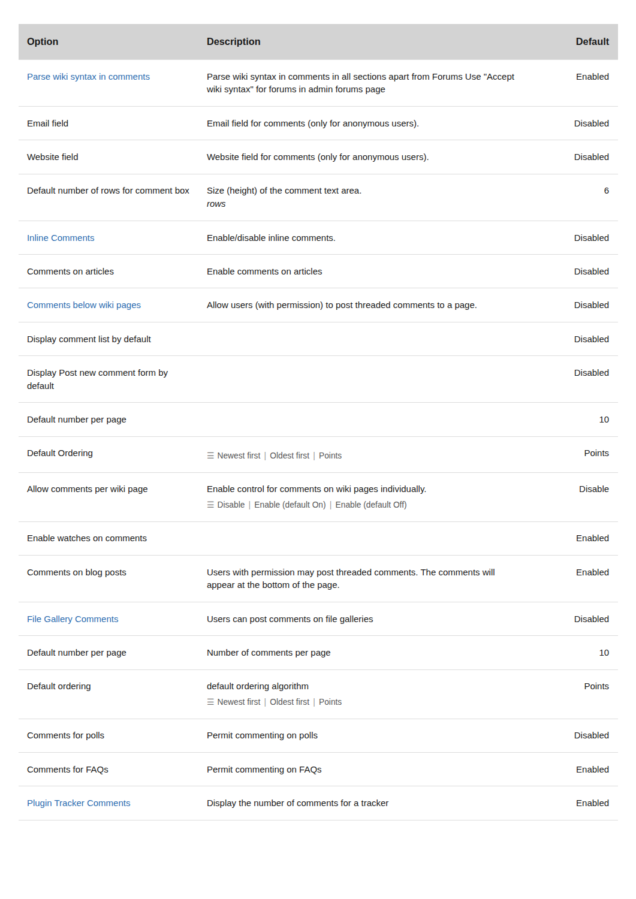Comment-related configuration options, their descriptions and default values.
| Option | Description | Default |
| --- | --- | --- |
| Parse wiki syntax in comments | Parse wiki syntax in comments in all sections apart from Forums Use "Accept wiki syntax" for forums in admin forums page | Enabled |
| Email field | Email field for comments (only for anonymous users). | Disabled |
| Website field | Website field for comments (only for anonymous users). | Disabled |
| Default number of rows for comment box | Size (height) of the comment text area. rows | 6 |
| Inline Comments | Enable/disable inline comments. | Disabled |
| Comments on articles | Enable comments on articles | Disabled |
| Comments below wiki pages | Allow users (with permission) to post threaded comments to a page. | Disabled |
| Display comment list by default | | Disabled |
| Display Post new comment form by default | | Disabled |
| Default number per page | | 10 |
| Default Ordering | ☰ Newest first / Oldest first / Points | Points |
| Allow comments per wiki page | Enable control for comments on wiki pages individually. ☰ Disable / Enable (default On) / Enable (default Off) | Disable |
| Enable watches on comments | | Enabled |
| Comments on blog posts | Users with permission may post threaded comments. The comments will appear at the bottom of the page. | Enabled |
| File Gallery Comments | Users can post comments on file galleries | Disabled |
| Default number per page | Number of comments per page | 10 |
| Default ordering | default ordering algorithm ☰ Newest first / Oldest first / Points | Points |
| Comments for polls | Permit commenting on polls | Disabled |
| Comments for FAQs | Permit commenting on FAQs | Enabled |
| Plugin Tracker Comments | Display the number of comments for a tracker | Enabled |